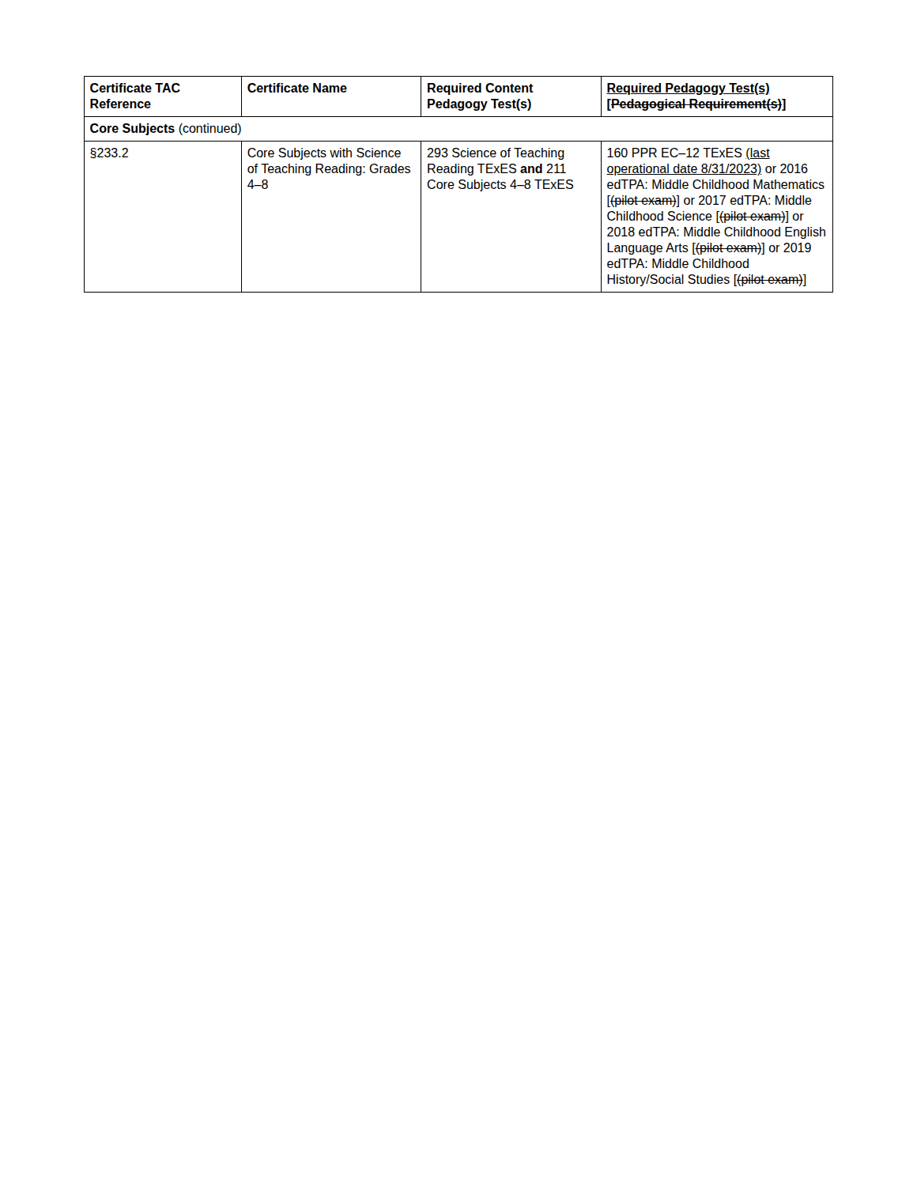| Certificate TAC Reference | Certificate Name | Required Content Pedagogy Test(s) | Required Pedagogy Test(s) [ Pedagogical Requirement(s) ] |
| --- | --- | --- | --- |
| Core Subjects (continued) |
| §233.2 | Core Subjects with Science of Teaching Reading: Grades 4–8 | 293 Science of Teaching Reading TExES and 211 Core Subjects 4–8 TExES | 160 PPR EC–12 TExES (last operational date 8/31/2023) or 2016 edTPA: Middle Childhood Mathematics [ (pilot exam) ] or 2017 edTPA: Middle Childhood Science [ (pilot exam) ] or 2018 edTPA: Middle Childhood English Language Arts [ (pilot exam) ] or 2019 edTPA: Middle Childhood History/Social Studies [ (pilot exam) ] |